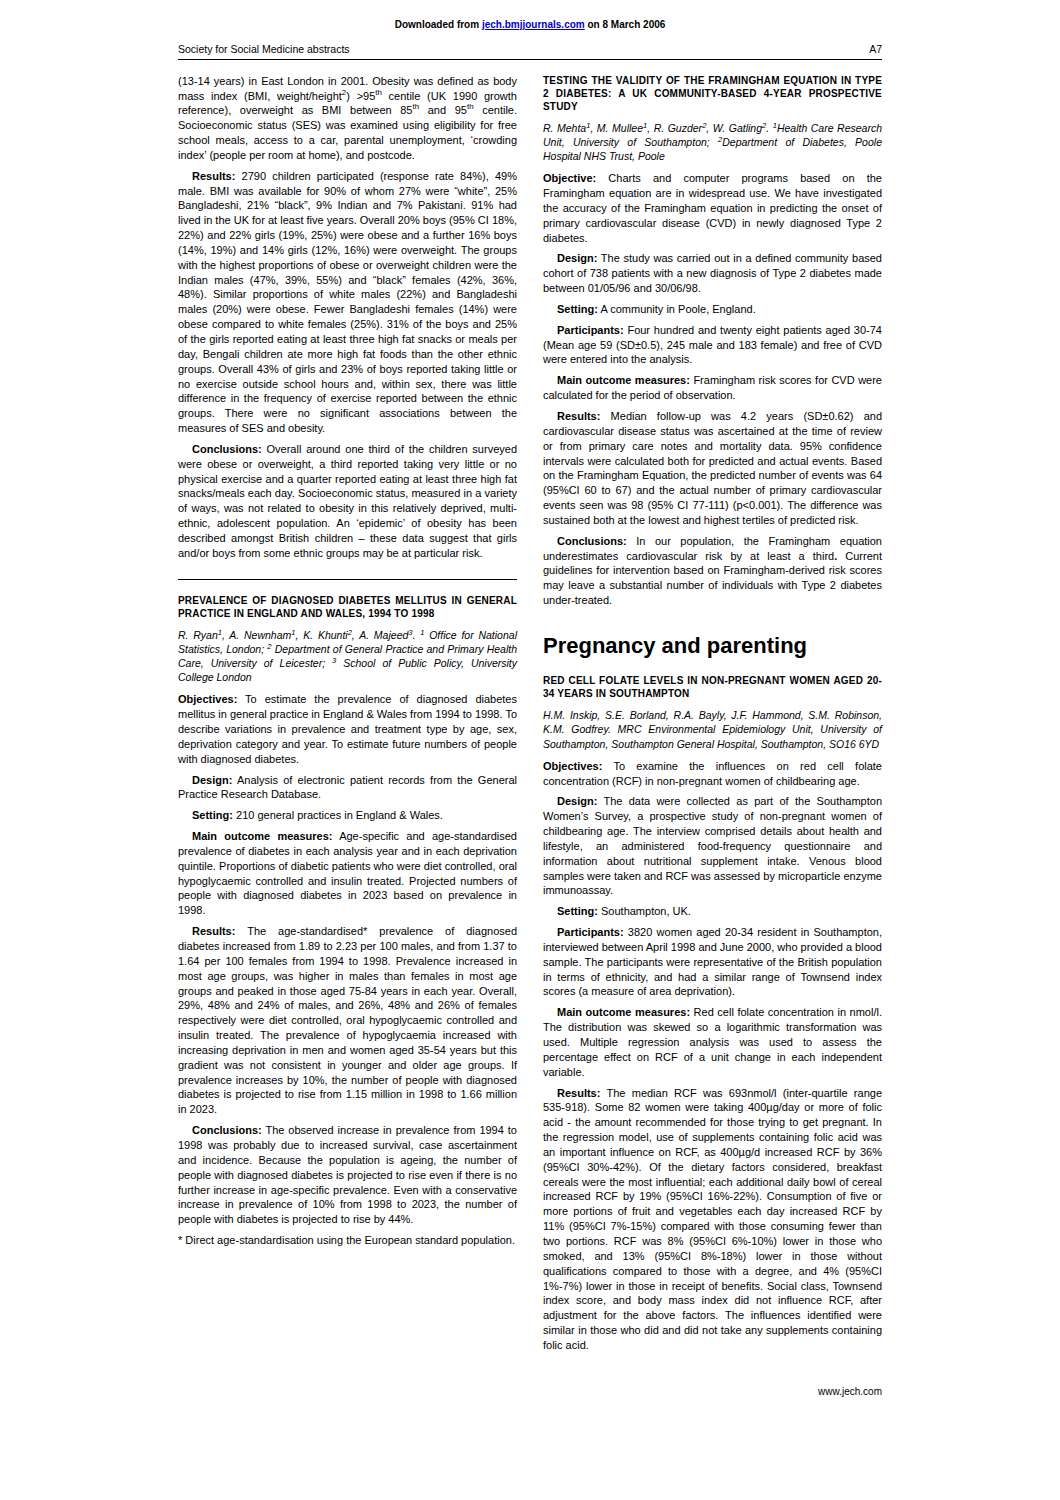Downloaded from jech.bmjjournals.com on 8 March 2006
Society for Social Medicine abstracts
A7
(13-14 years) in East London in 2001. Obesity was defined as body mass index (BMI, weight/height2) >95th centile (UK 1990 growth reference), overweight as BMI between 85th and 95th centile. Socioeconomic status (SES) was examined using eligibility for free school meals, access to a car, parental unemployment, ‘crowding index’ (people per room at home), and postcode.
Results: 2790 children participated (response rate 84%), 49% male. BMI was available for 90% of whom 27% were “white”, 25% Bangladeshi, 21% “black”, 9% Indian and 7% Pakistani. 91% had lived in the UK for at least five years. Overall 20% boys (95% CI 18%, 22%) and 22% girls (19%, 25%) were obese and a further 16% boys (14%, 19%) and 14% girls (12%, 16%) were overweight. The groups with the highest proportions of obese or overweight children were the Indian males (47%, 39%, 55%) and “black” females (42%, 36%, 48%). Similar proportions of white males (22%) and Bangladeshi males (20%) were obese. Fewer Bangladeshi females (14%) were obese compared to white females (25%). 31% of the boys and 25% of the girls reported eating at least three high fat snacks or meals per day, Bengali children ate more high fat foods than the other ethnic groups. Overall 43% of girls and 23% of boys reported taking little or no exercise outside school hours and, within sex, there was little difference in the frequency of exercise reported between the ethnic groups. There were no significant associations between the measures of SES and obesity.
Conclusions: Overall around one third of the children surveyed were obese or overweight, a third reported taking very little or no physical exercise and a quarter reported eating at least three high fat snacks/meals each day. Socioeconomic status, measured in a variety of ways, was not related to obesity in this relatively deprived, multi-ethnic, adolescent population. An ‘epidemic’ of obesity has been described amongst British children – these data suggest that girls and/or boys from some ethnic groups may be at particular risk.
PREVALENCE OF DIAGNOSED DIABETES MELLITUS IN GENERAL PRACTICE IN ENGLAND AND WALES, 1994 TO 1998
R. Ryan1, A. Newnham1, K. Khunti2, A. Majeed3. 1 Office for National Statistics, London; 2 Department of General Practice and Primary Health Care, University of Leicester; 3 School of Public Policy, University College London
Objectives: To estimate the prevalence of diagnosed diabetes mellitus in general practice in England & Wales from 1994 to 1998. To describe variations in prevalence and treatment type by age, sex, deprivation category and year. To estimate future numbers of people with diagnosed diabetes.
Design: Analysis of electronic patient records from the General Practice Research Database.
Setting: 210 general practices in England & Wales.
Main outcome measures: Age-specific and age-standardised prevalence of diabetes in each analysis year and in each deprivation quintile. Proportions of diabetic patients who were diet controlled, oral hypoglycaemic controlled and insulin treated. Projected numbers of people with diagnosed diabetes in 2023 based on prevalence in 1998.
Results: The age-standardised* prevalence of diagnosed diabetes increased from 1.89 to 2.23 per 100 males, and from 1.37 to 1.64 per 100 females from 1994 to 1998. Prevalence increased in most age groups, was higher in males than females in most age groups and peaked in those aged 75-84 years in each year. Overall, 29%, 48% and 24% of males, and 26%, 48% and 26% of females respectively were diet controlled, oral hypoglycaemic controlled and insulin treated. The prevalence of hypoglycaemia increased with increasing deprivation in men and women aged 35-54 years but this gradient was not consistent in younger and older age groups. If prevalence increases by 10%, the number of people with diagnosed diabetes is projected to rise from 1.15 million in 1998 to 1.66 million in 2023.
Conclusions: The observed increase in prevalence from 1994 to 1998 was probably due to increased survival, case ascertainment and incidence. Because the population is ageing, the number of people with diagnosed diabetes is projected to rise even if there is no further increase in age-specific prevalence. Even with a conservative increase in prevalence of 10% from 1998 to 2023, the number of people with diabetes is projected to rise by 44%.
* Direct age-standardisation using the European standard population.
TESTING THE VALIDITY OF THE FRAMINGHAM EQUATION IN TYPE 2 DIABETES: A UK COMMUNITY-BASED 4-YEAR PROSPECTIVE STUDY
R. Mehta1, M. Mullee1, R. Guzder2, W. Gatling2. 1Health Care Research Unit, University of Southampton; 2Department of Diabetes, Poole Hospital NHS Trust, Poole
Objective: Charts and computer programs based on the Framingham equation are in widespread use. We have investigated the accuracy of the Framingham equation in predicting the onset of primary cardiovascular disease (CVD) in newly diagnosed Type 2 diabetes.
Design: The study was carried out in a defined community based cohort of 738 patients with a new diagnosis of Type 2 diabetes made between 01/05/96 and 30/06/98.
Setting: A community in Poole, England.
Participants: Four hundred and twenty eight patients aged 30-74 (Mean age 59 (SD±0.5), 245 male and 183 female) and free of CVD were entered into the analysis.
Main outcome measures: Framingham risk scores for CVD were calculated for the period of observation.
Results: Median follow-up was 4.2 years (SD±0.62) and cardiovascular disease status was ascertained at the time of review or from primary care notes and mortality data. 95% confidence intervals were calculated both for predicted and actual events. Based on the Framingham Equation, the predicted number of events was 64 (95%CI 60 to 67) and the actual number of primary cardiovascular events seen was 98 (95% CI 77-111) (p<0.001). The difference was sustained both at the lowest and highest tertiles of predicted risk.
Conclusions: In our population, the Framingham equation underestimates cardiovascular risk by at least a third. Current guidelines for intervention based on Framingham-derived risk scores may leave a substantial number of individuals with Type 2 diabetes under-treated.
Pregnancy and parenting
RED CELL FOLATE LEVELS IN NON-PREGNANT WOMEN AGED 20-34 YEARS IN SOUTHAMPTON
H.M. Inskip, S.E. Borland, R.A. Bayly, J.F. Hammond, S.M. Robinson, K.M. Godfrey. MRC Environmental Epidemiology Unit, University of Southampton, Southampton General Hospital, Southampton, SO16 6YD
Objectives: To examine the influences on red cell folate concentration (RCF) in non-pregnant women of childbearing age.
Design: The data were collected as part of the Southampton Women’s Survey, a prospective study of non-pregnant women of childbearing age. The interview comprised details about health and lifestyle, an administered food-frequency questionnaire and information about nutritional supplement intake. Venous blood samples were taken and RCF was assessed by microparticle enzyme immunoassay.
Setting: Southampton, UK.
Participants: 3820 women aged 20-34 resident in Southampton, interviewed between April 1998 and June 2000, who provided a blood sample. The participants were representative of the British population in terms of ethnicity, and had a similar range of Townsend index scores (a measure of area deprivation).
Main outcome measures: Red cell folate concentration in nmol/l. The distribution was skewed so a logarithmic transformation was used. Multiple regression analysis was used to assess the percentage effect on RCF of a unit change in each independent variable.
Results: The median RCF was 693nmol/l (inter-quartile range 535-918). Some 82 women were taking 400µg/day or more of folic acid - the amount recommended for those trying to get pregnant. In the regression model, use of supplements containing folic acid was an important influence on RCF, as 400µg/d increased RCF by 36% (95%CI 30%-42%). Of the dietary factors considered, breakfast cereals were the most influential; each additional daily bowl of cereal increased RCF by 19% (95%CI 16%-22%). Consumption of five or more portions of fruit and vegetables each day increased RCF by 11% (95%CI 7%-15%) compared with those consuming fewer than two portions. RCF was 8% (95%CI 6%-10%) lower in those who smoked, and 13% (95%CI 8%-18%) lower in those without qualifications compared to those with a degree, and 4% (95%CI 1%-7%) lower in those in receipt of benefits. Social class, Townsend index score, and body mass index did not influence RCF, after adjustment for the above factors. The influences identified were similar in those who did and did not take any supplements containing folic acid.
www.jech.com